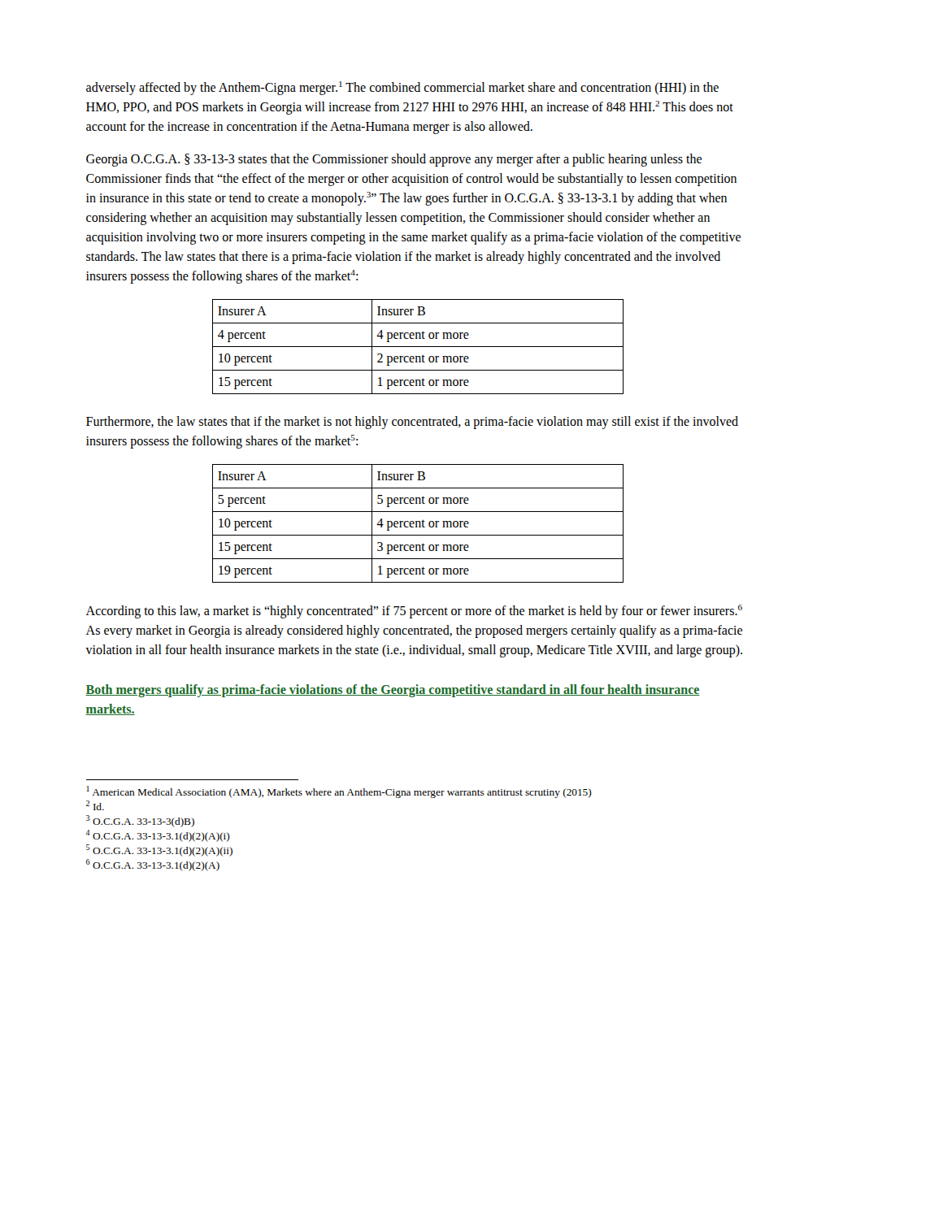adversely affected by the Anthem-Cigna merger.1 The combined commercial market share and concentration (HHI) in the HMO, PPO, and POS markets in Georgia will increase from 2127 HHI to 2976 HHI, an increase of 848 HHI.2 This does not account for the increase in concentration if the Aetna-Humana merger is also allowed.
Georgia O.C.G.A. § 33-13-3 states that the Commissioner should approve any merger after a public hearing unless the Commissioner finds that “the effect of the merger or other acquisition of control would be substantially to lessen competition in insurance in this state or tend to create a monopoly.3” The law goes further in O.C.G.A. § 33-13-3.1 by adding that when considering whether an acquisition may substantially lessen competition, the Commissioner should consider whether an acquisition involving two or more insurers competing in the same market qualify as a prima-facie violation of the competitive standards. The law states that there is a prima-facie violation if the market is already highly concentrated and the involved insurers possess the following shares of the market4:
| Insurer A | Insurer B |
| 4 percent | 4 percent or more |
| 10 percent | 2 percent or more |
| 15 percent | 1 percent or more |
Furthermore, the law states that if the market is not highly concentrated, a prima-facie violation may still exist if the involved insurers possess the following shares of the market5:
| Insurer A | Insurer B |
| 5 percent | 5 percent or more |
| 10 percent | 4 percent or more |
| 15 percent | 3 percent or more |
| 19 percent | 1 percent or more |
According to this law, a market is “highly concentrated” if 75 percent or more of the market is held by four or fewer insurers.6 As every market in Georgia is already considered highly concentrated, the proposed mergers certainly qualify as a prima-facie violation in all four health insurance markets in the state (i.e., individual, small group, Medicare Title XVIII, and large group).
Both mergers qualify as prima-facie violations of the Georgia competitive standard in all four health insurance markets.
1 American Medical Association (AMA), Markets where an Anthem-Cigna merger warrants antitrust scrutiny (2015)
2 Id.
3 O.C.G.A. 33-13-3(d)B)
4 O.C.G.A. 33-13-3.1(d)(2)(A)(i)
5 O.C.G.A. 33-13-3.1(d)(2)(A)(ii)
6 O.C.G.A. 33-13-3.1(d)(2)(A)